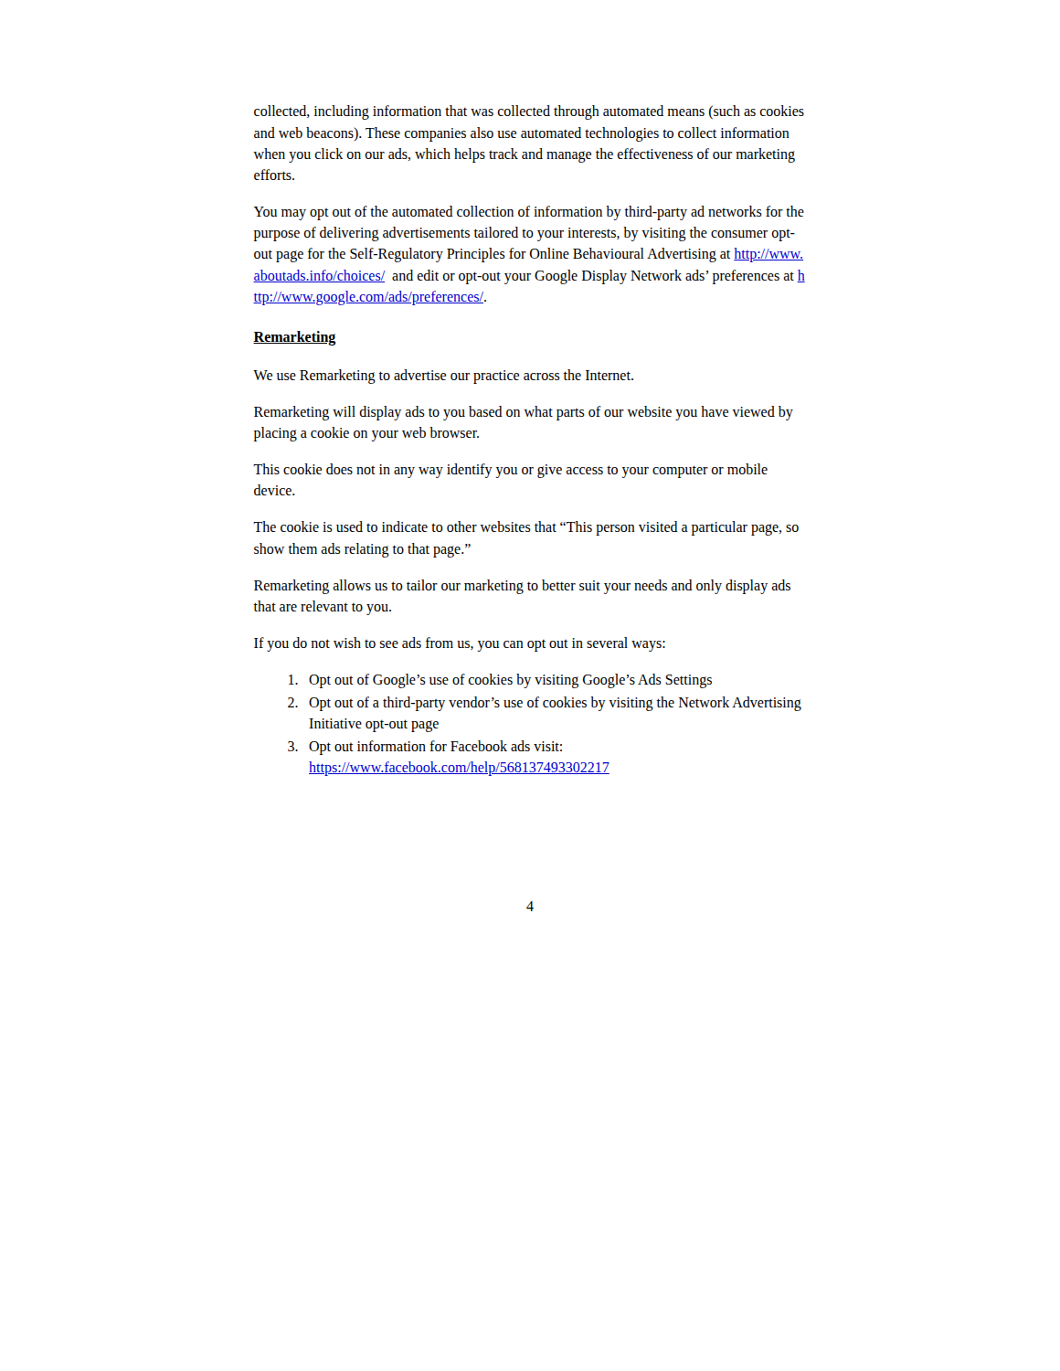collected, including information that was collected through automated means (such as cookies and web beacons). These companies also use automated technologies to collect information when you click on our ads, which helps track and manage the effectiveness of our marketing efforts.
You may opt out of the automated collection of information by third-party ad networks for the purpose of delivering advertisements tailored to your interests, by visiting the consumer opt-out page for the Self-Regulatory Principles for Online Behavioural Advertising at http://www.aboutads.info/choices/ and edit or opt-out your Google Display Network ads’ preferences at http://www.google.com/ads/preferences/.
Remarketing
We use Remarketing to advertise our practice across the Internet.
Remarketing will display ads to you based on what parts of our website you have viewed by placing a cookie on your web browser.
This cookie does not in any way identify you or give access to your computer or mobile device.
The cookie is used to indicate to other websites that “This person visited a particular page, so show them ads relating to that page.”
Remarketing allows us to tailor our marketing to better suit your needs and only display ads that are relevant to you.
If you do not wish to see ads from us, you can opt out in several ways:
Opt out of Google’s use of cookies by visiting Google’s Ads Settings
Opt out of a third-party vendor’s use of cookies by visiting the Network Advertising Initiative opt-out page
Opt out information for Facebook ads visit:
https://www.facebook.com/help/568137493302217
4